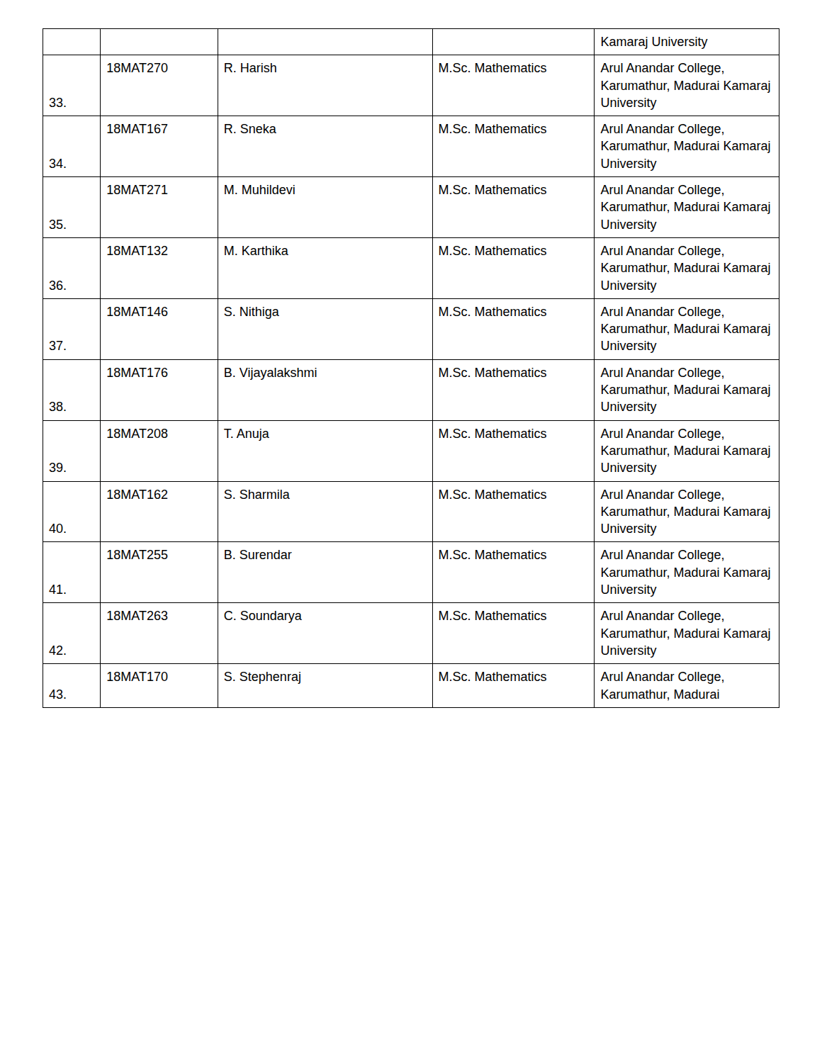| | | | | Kamaraj University |
| 33. | 18MAT270 | R. Harish | M.Sc. Mathematics | Arul Anandar College, Karumathur, Madurai Kamaraj University |
| 34. | 18MAT167 | R. Sneka | M.Sc. Mathematics | Arul Anandar College, Karumathur, Madurai Kamaraj University |
| 35. | 18MAT271 | M. Muhildevi | M.Sc. Mathematics | Arul Anandar College, Karumathur, Madurai Kamaraj University |
| 36. | 18MAT132 | M. Karthika | M.Sc. Mathematics | Arul Anandar College, Karumathur, Madurai Kamaraj University |
| 37. | 18MAT146 | S. Nithiga | M.Sc. Mathematics | Arul Anandar College, Karumathur, Madurai Kamaraj University |
| 38. | 18MAT176 | B. Vijayalakshmi | M.Sc. Mathematics | Arul Anandar College, Karumathur, Madurai Kamaraj University |
| 39. | 18MAT208 | T. Anuja | M.Sc. Mathematics | Arul Anandar College, Karumathur, Madurai Kamaraj University |
| 40. | 18MAT162 | S. Sharmila | M.Sc. Mathematics | Arul Anandar College, Karumathur, Madurai Kamaraj University |
| 41. | 18MAT255 | B. Surendar | M.Sc. Mathematics | Arul Anandar College, Karumathur, Madurai Kamaraj University |
| 42. | 18MAT263 | C. Soundarya | M.Sc. Mathematics | Arul Anandar College, Karumathur, Madurai Kamaraj University |
| 43. | 18MAT170 | S. Stephenraj | M.Sc. Mathematics | Arul Anandar College, Karumathur, Madurai |